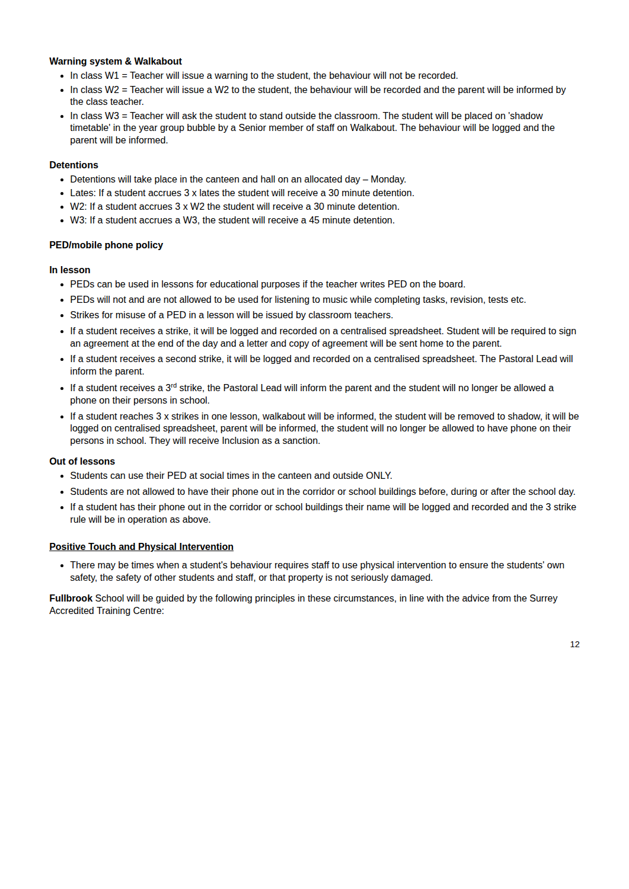Warning system & Walkabout
In class W1 = Teacher will issue a warning to the student, the behaviour will not be recorded.
In class W2 = Teacher will issue a W2 to the student, the behaviour will be recorded and the parent will be informed by the class teacher.
In class W3 = Teacher will ask the student to stand outside the classroom. The student will be placed on 'shadow timetable' in the year group bubble by a Senior member of staff on Walkabout. The behaviour will be logged and the parent will be informed.
Detentions
Detentions will take place in the canteen and hall on an allocated day – Monday.
Lates: If a student accrues 3 x lates the student will receive a 30 minute detention.
W2: If a student accrues 3 x W2 the student will receive a 30 minute detention.
W3: If a student accrues a W3, the student will receive a 45 minute detention.
PED/mobile phone policy
In lesson
PEDs can be used in lessons for educational purposes if the teacher writes PED on the board.
PEDs will not and are not allowed to be used for listening to music while completing tasks, revision, tests etc.
Strikes for misuse of a PED in a lesson will be issued by classroom teachers.
If a student receives a strike, it will be logged and recorded on a centralised spreadsheet. Student will be required to sign an agreement at the end of the day and a letter and copy of agreement will be sent home to the parent.
If a student receives a second strike, it will be logged and recorded on a centralised spreadsheet. The Pastoral Lead will inform the parent.
If a student receives a 3rd strike, the Pastoral Lead will inform the parent and the student will no longer be allowed a phone on their persons in school.
If a student reaches 3 x strikes in one lesson, walkabout will be informed, the student will be removed to shadow, it will be logged on centralised spreadsheet, parent will be informed, the student will no longer be allowed to have phone on their persons in school. They will receive Inclusion as a sanction.
Out of lessons
Students can use their PED at social times in the canteen and outside ONLY.
Students are not allowed to have their phone out in the corridor or school buildings before, during or after the school day.
If a student has their phone out in the corridor or school buildings their name will be logged and recorded and the 3 strike rule will be in operation as above.
Positive Touch and Physical Intervention
There may be times when a student's behaviour requires staff to use physical intervention to ensure the students' own safety, the safety of other students and staff, or that property is not seriously damaged.
Fullbrook School will be guided by the following principles in these circumstances, in line with the advice from the Surrey Accredited Training Centre:
12